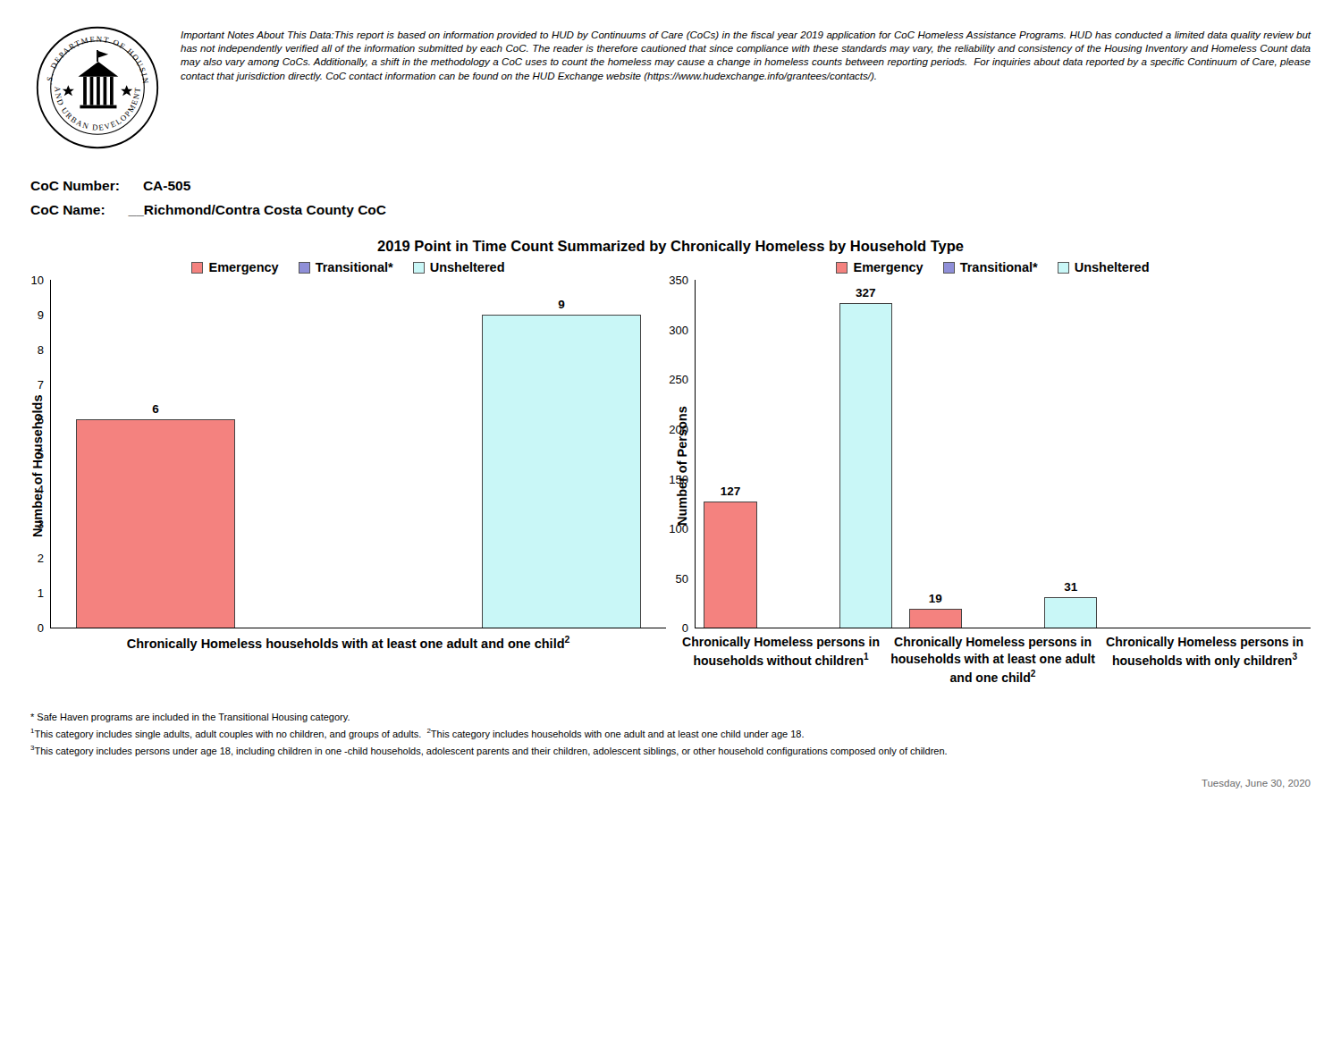U.S. DEPARTMENT OF HOUSING AND URBAN DEVELOPMENT
Important Notes About This Data:This report is based on information provided to HUD by Continuums of Care (CoCs) in the fiscal year 2019 application for CoC Homeless Assistance Programs. HUD has conducted a limited data quality review but has not independently verified all of the information submitted by each CoC. The reader is therefore cautioned that since compliance with these standards may vary, the reliability and consistency of the Housing Inventory and Homeless Count data may also vary among CoCs. Additionally, a shift in the methodology a CoC uses to count the homeless may cause a change in homeless counts between reporting periods. For inquiries about data reported by a specific Continuum of Care, please contact that jurisdiction directly. CoC contact information can be found on the HUD Exchange website (https://www.hudexchange.info/grantees/contacts/).
CoC Number: CA-505
CoC Name:__Richmond/Contra Costa County CoC
2019 Point in Time Count Summarized by Chronically Homeless by Household Type
Emergency
Transitional*
Unsheltered
Number of Households
10 9 8 7 6 5 4 3 2 1 0
6
9
Chronically Homeless households with at least one adult and one child2
Emergency
Transitional*
Unsheltered
Number of Persons
350 300 250 200 150 100 50 0
127
327
19
31
Chronically Homeless persons in households without children1
Chronically Homeless persons in households with at least one adult and one child2
Chronically Homeless persons in households with only children3
* Safe Haven programs are included in the Transitional Housing category.
1This category includes single adults, adult couples with no children, and groups of adults. 2This category includes households with one adult and at least one child under age 18.
3This category includes persons under age 18, including children in one -child households, adolescent parents and their children, adolescent siblings, or other household configurations composed only of children.
Tuesday, June 30, 2020